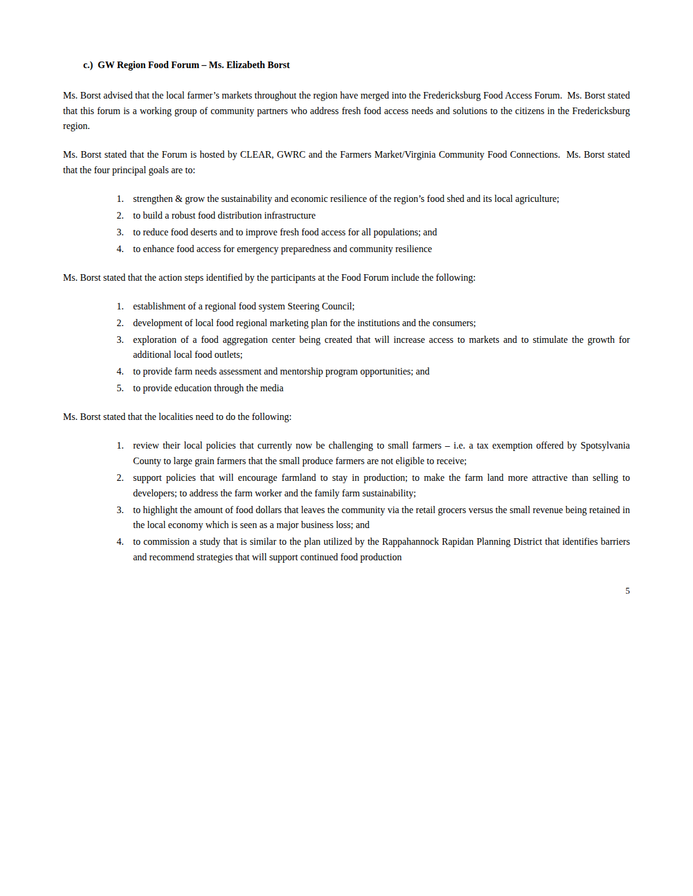c.) GW Region Food Forum – Ms. Elizabeth Borst
Ms. Borst advised that the local farmer’s markets throughout the region have merged into the Fredericksburg Food Access Forum. Ms. Borst stated that this forum is a working group of community partners who address fresh food access needs and solutions to the citizens in the Fredericksburg region.
Ms. Borst stated that the Forum is hosted by CLEAR, GWRC and the Farmers Market/Virginia Community Food Connections. Ms. Borst stated that the four principal goals are to:
strengthen & grow the sustainability and economic resilience of the region’s food shed and its local agriculture;
to build a robust food distribution infrastructure
to reduce food deserts and to improve fresh food access for all populations; and
to enhance food access for emergency preparedness and community resilience
Ms. Borst stated that the action steps identified by the participants at the Food Forum include the following:
establishment of a regional food system Steering Council;
development of local food regional marketing plan for the institutions and the consumers;
exploration of a food aggregation center being created that will increase access to markets and to stimulate the growth for additional local food outlets;
to provide farm needs assessment and mentorship program opportunities; and
to provide education through the media
Ms. Borst stated that the localities need to do the following:
review their local policies that currently now be challenging to small farmers – i.e. a tax exemption offered by Spotsylvania County to large grain farmers that the small produce farmers are not eligible to receive;
support policies that will encourage farmland to stay in production; to make the farm land more attractive than selling to developers; to address the farm worker and the family farm sustainability;
to highlight the amount of food dollars that leaves the community via the retail grocers versus the small revenue being retained in the local economy which is seen as a major business loss; and
to commission a study that is similar to the plan utilized by the Rappahannock Rapidan Planning District that identifies barriers and recommend strategies that will support continued food production
5